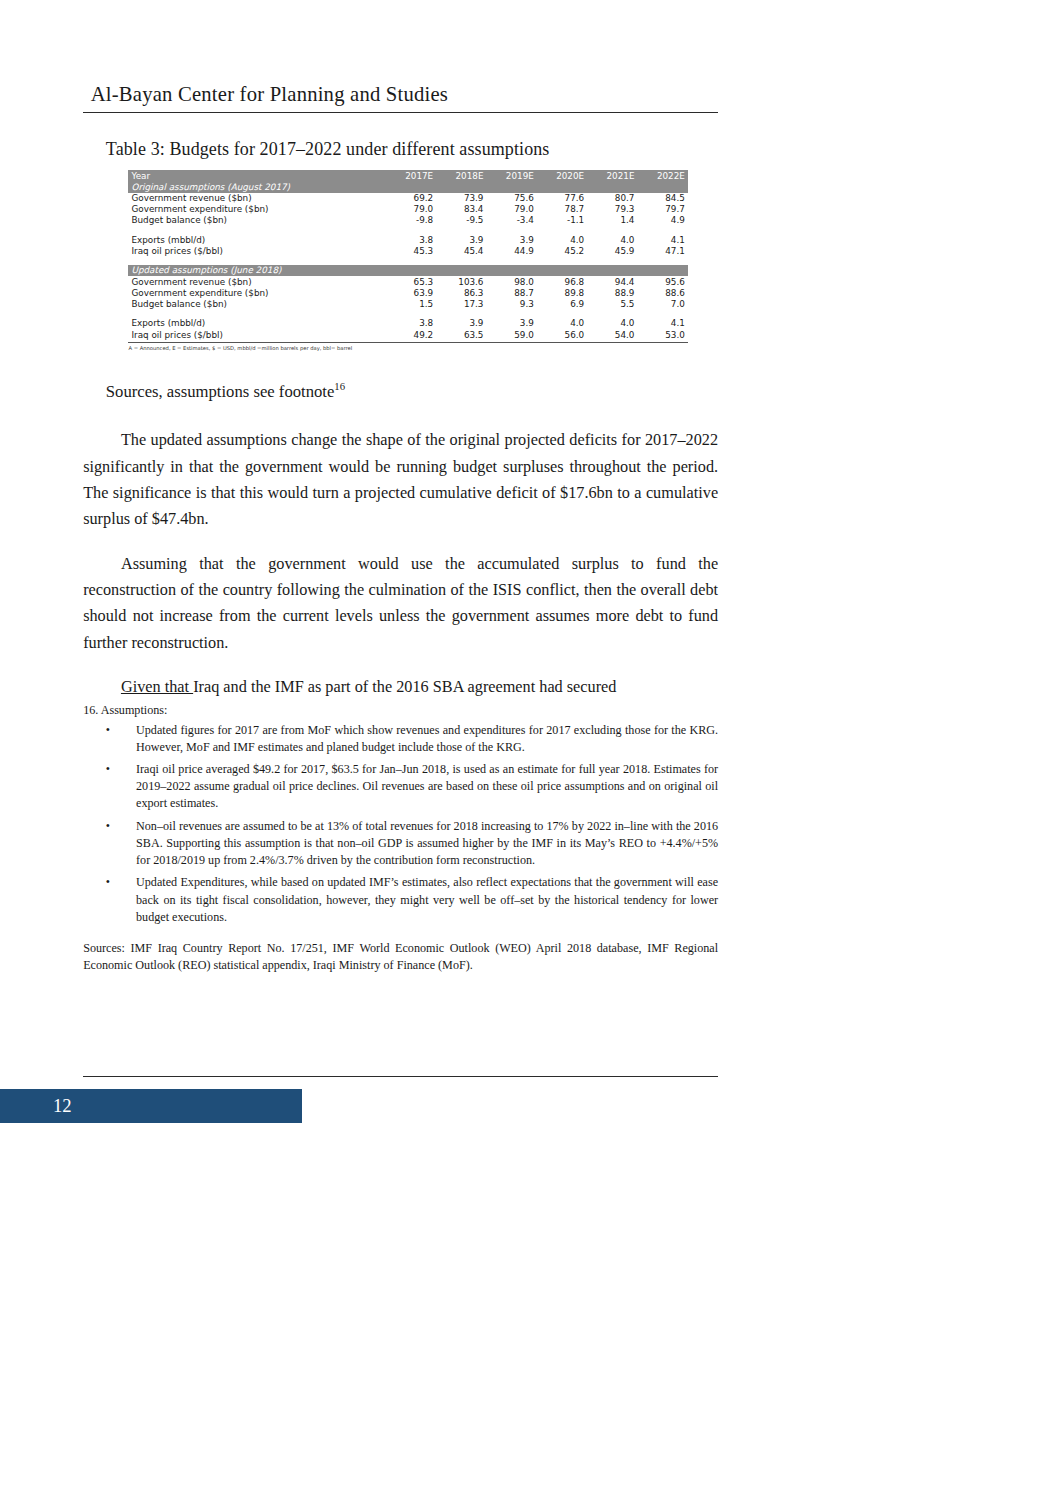Al-Bayan Center for Planning and Studies
Table 3: Budgets for 2017–2022 under different assumptions
| Year | 2017E | 2018E | 2019E | 2020E | 2021E | 2022E |
| Original assumptions (August 2017) |
| Government revenue ($bn) | 69.2 | 73.9 | 75.6 | 77.6 | 80.7 | 84.5 |
| Government expenditure ($bn) | 79.0 | 83.4 | 79.0 | 78.7 | 79.3 | 79.7 |
| Budget balance ($bn) | -9.8 | -9.5 | -3.4 | -1.1 | 1.4 | 4.9 |
| Exports (mbbl/d) | 3.8 | 3.9 | 3.9 | 4.0 | 4.0 | 4.1 |
| Iraq oil prices ($/bbl) | 45.3 | 45.4 | 44.9 | 45.2 | 45.9 | 47.1 |
| Updated assumptions (June 2018) |
| Government revenue ($bn) | 65.3 | 103.6 | 98.0 | 96.8 | 94.4 | 95.6 |
| Government expenditure ($bn) | 63.9 | 86.3 | 88.7 | 89.8 | 88.9 | 88.6 |
| Budget balance ($bn) | 1.5 | 17.3 | 9.3 | 6.9 | 5.5 | 7.0 |
| Exports (mbbl/d) | 3.8 | 3.9 | 3.9 | 4.0 | 4.0 | 4.1 |
| Iraq oil prices ($/bbl) | 49.2 | 63.5 | 59.0 | 56.0 | 54.0 | 53.0 |
A = Announced, E = Estimates, $ = USD, mbbl/d =million barrels per day, bbl= barrel
Sources, assumptions see footnote16
The updated assumptions change the shape of the original projected deficits for 2017–2022 significantly in that the government would be running budget surpluses throughout the period. The significance is that this would turn a projected cumulative deficit of $17.6bn to a cumulative surplus of $47.4bn.
Assuming that the government would use the accumulated surplus to fund the reconstruction of the country following the culmination of the ISIS conflict, then the overall debt should not increase from the current levels unless the government assumes more debt to fund further reconstruction.
Given that Iraq and the IMF as part of the 2016 SBA agreement had secured
16. Assumptions:
Updated figures for 2017 are from MoF which show revenues and expenditures for 2017 excluding those for the KRG. However, MoF and IMF estimates and planed budget include those of the KRG.
Iraqi oil price averaged $49.2 for 2017, $63.5 for Jan–Jun 2018, is used as an estimate for full year 2018. Estimates for 2019–2022 assume gradual oil price declines. Oil revenues are based on these oil price assumptions and on original oil export estimates.
Non–oil revenues are assumed to be at 13% of total revenues for 2018 increasing to 17% by 2022 in–line with the 2016 SBA. Supporting this assumption is that non–oil GDP is assumed higher by the IMF in its May’s REO to +4.4%/+5% for 2018/2019 up from 2.4%/3.7% driven by the contribution form reconstruction.
Updated Expenditures, while based on updated IMF’s estimates, also reflect expectations that the government will ease back on its tight fiscal consolidation, however, they might very well be off–set by the historical tendency for lower budget executions.
Sources: IMF Iraq Country Report No. 17/251, IMF World Economic Outlook (WEO) April 2018 database, IMF Regional Economic Outlook (REO) statistical appendix, Iraqi Ministry of Finance (MoF).
12